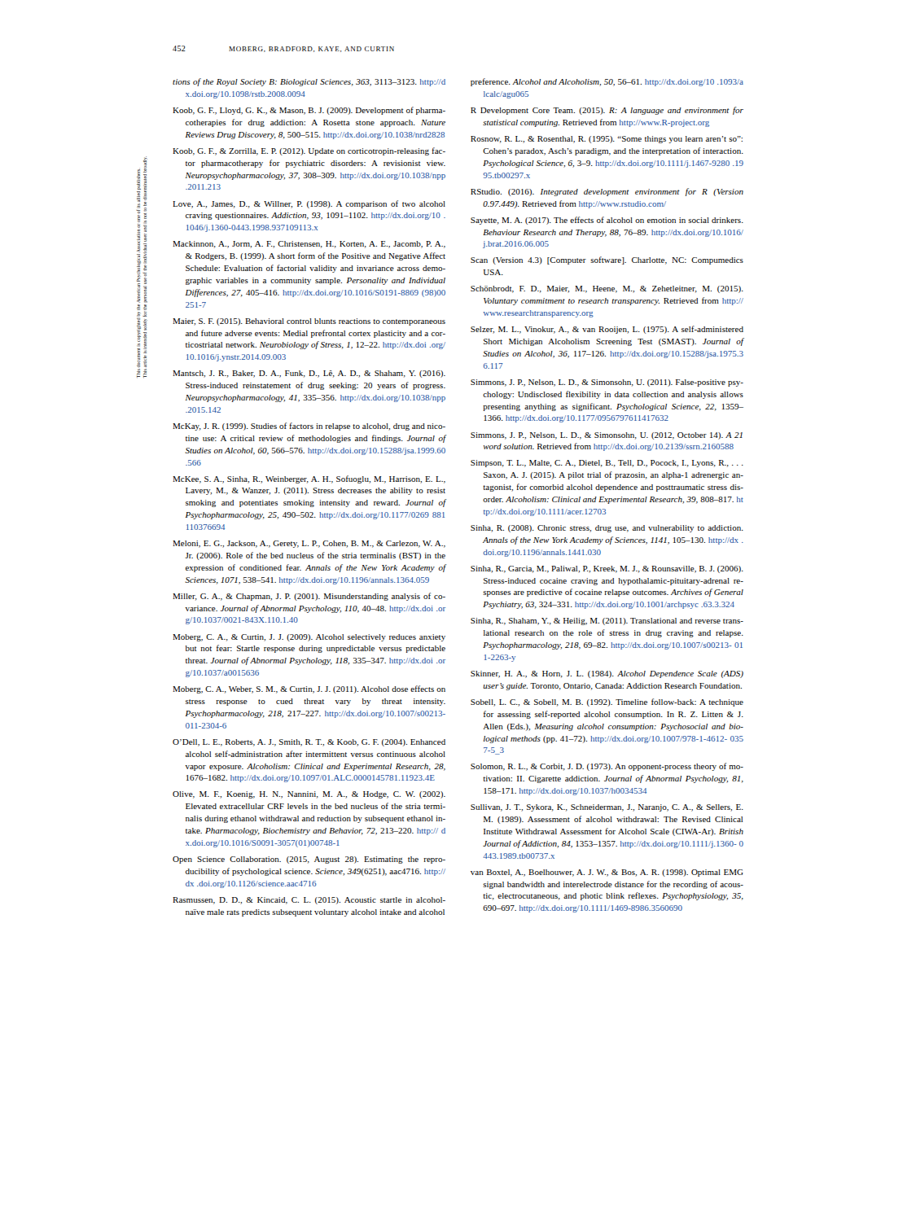This document is copyrighted by the American Psychological Association or one of its allied publishers.
This article is intended solely for the personal use of the individual user and is not to be disseminated broadly.
452 MOBERG, BRADFORD, KAYE, AND CURTIN
tions of the Royal Society B: Biological Sciences, 363, 3113–3123. http://dx.doi.org/10.1098/rstb.2008.0094
Koob, G. F., Lloyd, G. K., & Mason, B. J. (2009). Development of pharmacotherapies for drug addiction: A Rosetta stone approach. Nature Reviews Drug Discovery, 8, 500–515. http://dx.doi.org/10.1038/nrd2828
Koob, G. F., & Zorrilla, E. P. (2012). Update on corticotropin-releasing factor pharmacotherapy for psychiatric disorders: A revisionist view. Neuropsychopharmacology, 37, 308–309. http://dx.doi.org/10.1038/npp .2011.213
Love, A., James, D., & Willner, P. (1998). A comparison of two alcohol craving questionnaires. Addiction, 93, 1091–1102. http://dx.doi.org/10 .1046/j.1360-0443.1998.937109113.x
Mackinnon, A., Jorm, A. F., Christensen, H., Korten, A. E., Jacomb, P. A., & Rodgers, B. (1999). A short form of the Positive and Negative Affect Schedule: Evaluation of factorial validity and invariance across demographic variables in a community sample. Personality and Individual Differences, 27, 405–416. http://dx.doi.org/10.1016/S0191-8869 (98)00251-7
Maier, S. F. (2015). Behavioral control blunts reactions to contemporaneous and future adverse events: Medial prefrontal cortex plasticity and a corticostriatal network. Neurobiology of Stress, 1, 12–22. http://dx.doi .org/10.1016/j.ynstr.2014.09.003
Mantsch, J. R., Baker, D. A., Funk, D., Lê, A. D., & Shaham, Y. (2016). Stress-induced reinstatement of drug seeking: 20 years of progress. Neuropsychopharmacology, 41, 335–356. http://dx.doi.org/10.1038/npp .2015.142
McKay, J. R. (1999). Studies of factors in relapse to alcohol, drug and nicotine use: A critical review of methodologies and findings. Journal of Studies on Alcohol, 60, 566–576. http://dx.doi.org/10.15288/jsa.1999.60 .566
McKee, S. A., Sinha, R., Weinberger, A. H., Sofuoglu, M., Harrison, E. L., Lavery, M., & Wanzer, J. (2011). Stress decreases the ability to resist smoking and potentiates smoking intensity and reward. Journal of Psychopharmacology, 25, 490–502. http://dx.doi.org/10.1177/0269 881110376694
Meloni, E. G., Jackson, A., Gerety, L. P., Cohen, B. M., & Carlezon, W. A., Jr. (2006). Role of the bed nucleus of the stria terminalis (BST) in the expression of conditioned fear. Annals of the New York Academy of Sciences, 1071, 538–541. http://dx.doi.org/10.1196/annals.1364.059
Miller, G. A., & Chapman, J. P. (2001). Misunderstanding analysis of covariance. Journal of Abnormal Psychology, 110, 40–48. http://dx.doi .org/10.1037/0021-843X.110.1.40
Moberg, C. A., & Curtin, J. J. (2009). Alcohol selectively reduces anxiety but not fear: Startle response during unpredictable versus predictable threat. Journal of Abnormal Psychology, 118, 335–347. http://dx.doi .org/10.1037/a0015636
Moberg, C. A., Weber, S. M., & Curtin, J. J. (2011). Alcohol dose effects on stress response to cued threat vary by threat intensity. Psychopharmacology, 218, 217–227. http://dx.doi.org/10.1007/s00213-011-2304-6
O’Dell, L. E., Roberts, A. J., Smith, R. T., & Koob, G. F. (2004). Enhanced alcohol self-administration after intermittent versus continuous alcohol vapor exposure. Alcoholism: Clinical and Experimental Research, 28, 1676–1682. http://dx.doi.org/10.1097/01.ALC.0000145781.11923.4E
Olive, M. F., Koenig, H. N., Nannini, M. A., & Hodge, C. W. (2002). Elevated extracellular CRF levels in the bed nucleus of the stria terminalis during ethanol withdrawal and reduction by subsequent ethanol intake. Pharmacology, Biochemistry and Behavior, 72, 213–220. http:// dx.doi.org/10.1016/S0091-3057(01)00748-1
Open Science Collaboration. (2015, August 28). Estimating the reproducibility of psychological science. Science, 349(6251), aac4716. http://dx .doi.org/10.1126/science.aac4716
Rasmussen, D. D., & Kincaid, C. L. (2015). Acoustic startle in alcohol-naïve male rats predicts subsequent voluntary alcohol intake and alcohol
preference. Alcohol and Alcoholism, 50, 56–61. http://dx.doi.org/10 .1093/alcalc/agu065
R Development Core Team. (2015). R: A language and environment for statistical computing. Retrieved from http://www.R-project.org
Rosnow, R. L., & Rosenthal, R. (1995). “Some things you learn aren’t so”: Cohen’s paradox, Asch’s paradigm, and the interpretation of interaction. Psychological Science, 6, 3–9. http://dx.doi.org/10.1111/j.1467-9280 .1995.tb00297.x
RStudio. (2016). Integrated development environment for R (Version 0.97.449). Retrieved from http://www.rstudio.com/
Sayette, M. A. (2017). The effects of alcohol on emotion in social drinkers. Behaviour Research and Therapy, 88, 76–89. http://dx.doi.org/10.1016/ j.brat.2016.06.005
Scan (Version 4.3) [Computer software]. Charlotte, NC: Compumedics USA.
Schönbrodt, F. D., Maier, M., Heene, M., & Zehetleitner, M. (2015). Voluntary commitment to research transparency. Retrieved from http:// www.researchtransparency.org
Selzer, M. L., Vinokur, A., & van Rooijen, L. (1975). A self-administered Short Michigan Alcoholism Screening Test (SMAST). Journal of Studies on Alcohol, 36, 117–126. http://dx.doi.org/10.15288/jsa.1975.36.117
Simmons, J. P., Nelson, L. D., & Simonsohn, U. (2011). False-positive psychology: Undisclosed flexibility in data collection and analysis allows presenting anything as significant. Psychological Science, 22, 1359–1366. http://dx.doi.org/10.1177/0956797611417632
Simmons, J. P., Nelson, L. D., & Simonsohn, U. (2012, October 14). A 21 word solution. Retrieved from http://dx.doi.org/10.2139/ssrn.2160588
Simpson, T. L., Malte, C. A., Dietel, B., Tell, D., Pocock, I., Lyons, R., . . . Saxon, A. J. (2015). A pilot trial of prazosin, an alpha-1 adrenergic antagonist, for comorbid alcohol dependence and posttraumatic stress disorder. Alcoholism: Clinical and Experimental Research, 39, 808–817. http://dx.doi.org/10.1111/acer.12703
Sinha, R. (2008). Chronic stress, drug use, and vulnerability to addiction. Annals of the New York Academy of Sciences, 1141, 105–130. http://dx .doi.org/10.1196/annals.1441.030
Sinha, R., Garcia, M., Paliwal, P., Kreek, M. J., & Rounsaville, B. J. (2006). Stress-induced cocaine craving and hypothalamic-pituitary-adrenal responses are predictive of cocaine relapse outcomes. Archives of General Psychiatry, 63, 324–331. http://dx.doi.org/10.1001/archpsyc .63.3.324
Sinha, R., Shaham, Y., & Heilig, M. (2011). Translational and reverse translational research on the role of stress in drug craving and relapse. Psychopharmacology, 218, 69–82. http://dx.doi.org/10.1007/s00213- 011-2263-y
Skinner, H. A., & Horn, J. L. (1984). Alcohol Dependence Scale (ADS) user’s guide. Toronto, Ontario, Canada: Addiction Research Foundation.
Sobell, L. C., & Sobell, M. B. (1992). Timeline follow-back: A technique for assessing self-reported alcohol consumption. In R. Z. Litten & J. Allen (Eds.), Measuring alcohol consumption: Psychosocial and biological methods (pp. 41–72). http://dx.doi.org/10.1007/978-1-4612- 0357-5_3
Solomon, R. L., & Corbit, J. D. (1973). An opponent-process theory of motivation: II. Cigarette addiction. Journal of Abnormal Psychology, 81, 158–171. http://dx.doi.org/10.1037/h0034534
Sullivan, J. T., Sykora, K., Schneiderman, J., Naranjo, C. A., & Sellers, E. M. (1989). Assessment of alcohol withdrawal: The Revised Clinical Institute Withdrawal Assessment for Alcohol Scale (CIWA-Ar). British Journal of Addiction, 84, 1353–1357. http://dx.doi.org/10.1111/j.1360- 0443.1989.tb00737.x
van Boxtel, A., Boelhouwer, A. J. W., & Bos, A. R. (1998). Optimal EMG signal bandwidth and interelectrode distance for the recording of acoustic, electrocutaneous, and photic blink reflexes. Psychophysiology, 35, 690–697. http://dx.doi.org/10.1111/1469-8986.3560690